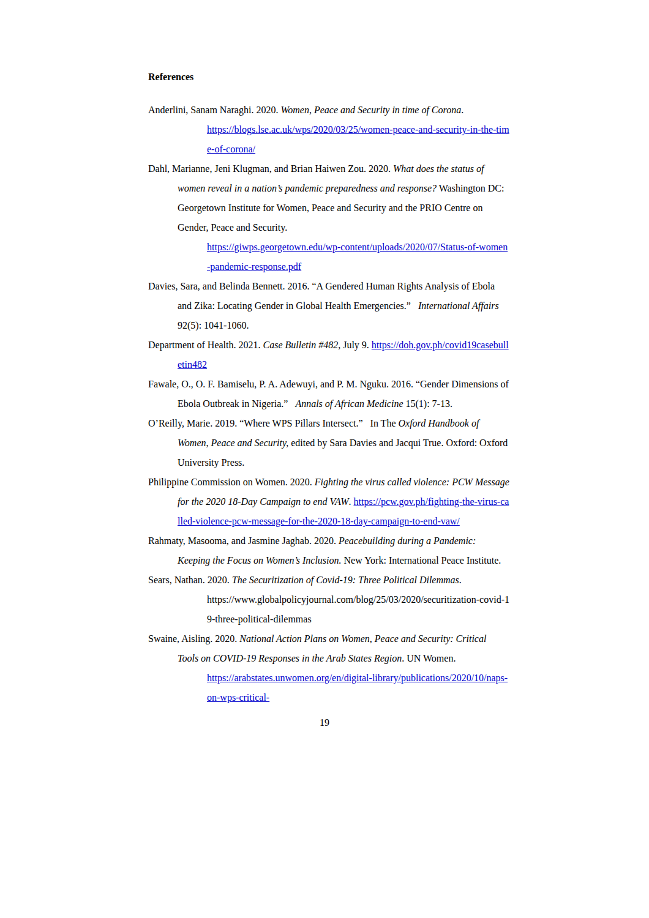References
Anderlini, Sanam Naraghi. 2020. Women, Peace and Security in time of Corona. https://blogs.lse.ac.uk/wps/2020/03/25/women-peace-and-security-in-the-time-of-corona/
Dahl, Marianne, Jeni Klugman, and Brian Haiwen Zou. 2020. What does the status of women reveal in a nation’s pandemic preparedness and response? Washington DC: Georgetown Institute for Women, Peace and Security and the PRIO Centre on Gender, Peace and Security. https://giwps.georgetown.edu/wp-content/uploads/2020/07/Status-of-women-pandemic-response.pdf
Davies, Sara, and Belinda Bennett. 2016. “A Gendered Human Rights Analysis of Ebola and Zika: Locating Gender in Global Health Emergencies.” International Affairs 92(5): 1041-1060.
Department of Health. 2021. Case Bulletin #482, July 9. https://doh.gov.ph/covid19casebulletin482
Fawale, O., O. F. Bamiselu, P. A. Adewuyi, and P. M. Nguku. 2016. “Gender Dimensions of Ebola Outbreak in Nigeria.” Annals of African Medicine 15(1): 7-13.
O’Reilly, Marie. 2019. “Where WPS Pillars Intersect.” In The Oxford Handbook of Women, Peace and Security, edited by Sara Davies and Jacqui True. Oxford: Oxford University Press.
Philippine Commission on Women. 2020. Fighting the virus called violence: PCW Message for the 2020 18-Day Campaign to end VAW. https://pcw.gov.ph/fighting-the-virus-called-violence-pcw-message-for-the-2020-18-day-campaign-to-end-vaw/
Rahmaty, Masooma, and Jasmine Jaghab. 2020. Peacebuilding during a Pandemic: Keeping the Focus on Women’s Inclusion. New York: International Peace Institute.
Sears, Nathan. 2020. The Securitization of Covid-19: Three Political Dilemmas. https://www.globalpolicyjournal.com/blog/25/03/2020/securitization-covid-19-three-political-dilemmas
Swaine, Aisling. 2020. National Action Plans on Women, Peace and Security: Critical Tools on COVID-19 Responses in the Arab States Region. UN Women. https://arabstates.unwomen.org/en/digital-library/publications/2020/10/naps-on-wps-critical-
19